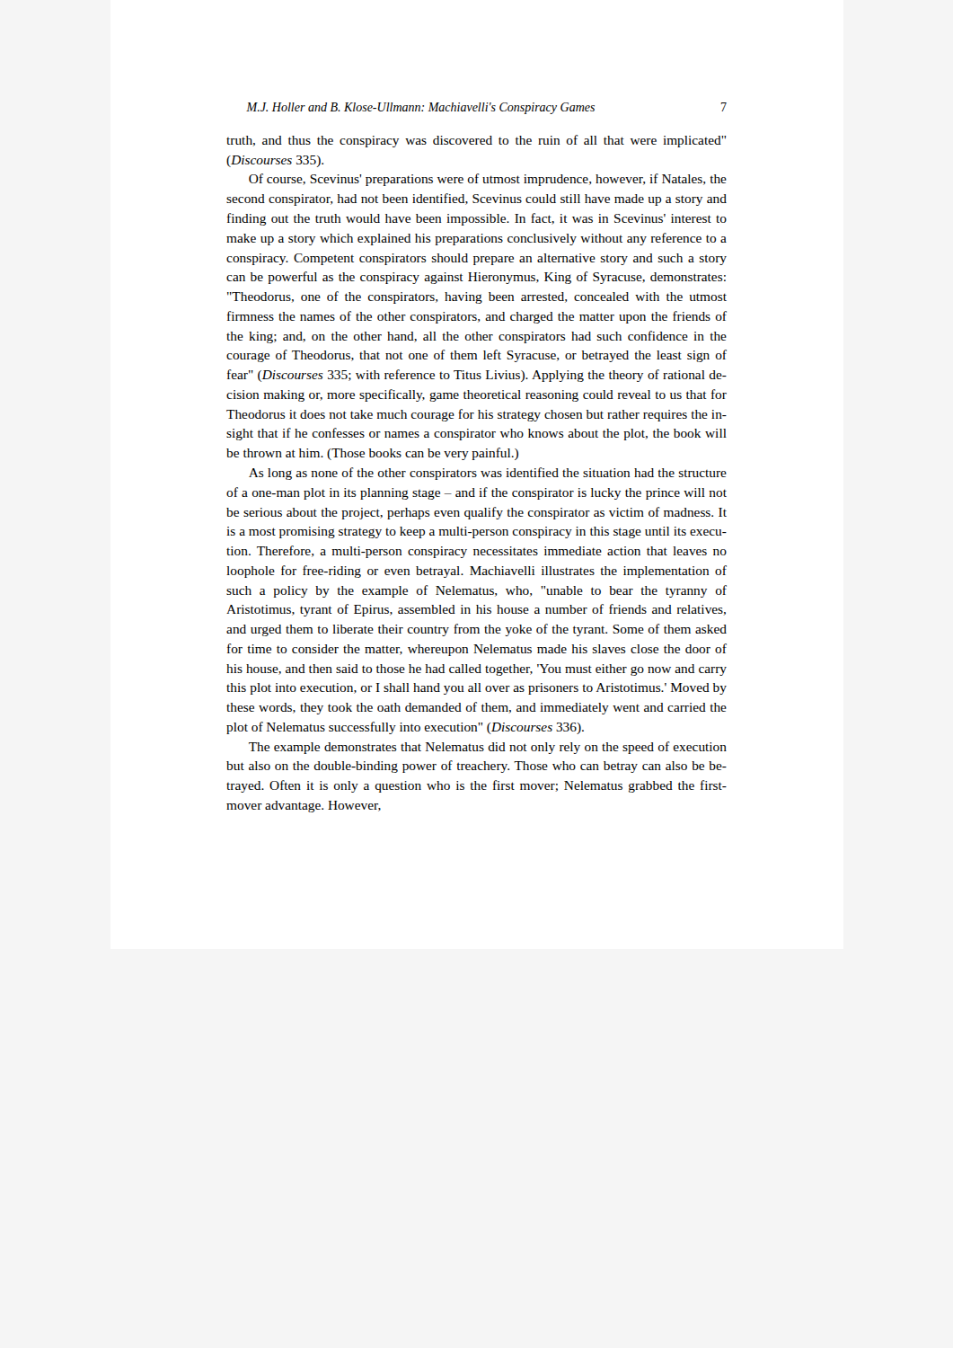M.J. Holler and B. Klose-Ullmann: Machiavelli's Conspiracy Games 7
truth, and thus the conspiracy was discovered to the ruin of all that were implicated" (Discourses 335).
Of course, Scevinus' preparations were of utmost imprudence, however, if Natales, the second conspirator, had not been identified, Scevinus could still have made up a story and finding out the truth would have been impossible. In fact, it was in Scevinus' interest to make up a story which explained his preparations conclusively without any reference to a conspiracy. Competent conspirators should prepare an alternative story and such a story can be powerful as the conspiracy against Hieronymus, King of Syracuse, demonstrates: "Theodorus, one of the conspirators, having been arrested, concealed with the utmost firmness the names of the other conspirators, and charged the matter upon the friends of the king; and, on the other hand, all the other conspirators had such confidence in the courage of Theodorus, that not one of them left Syracuse, or betrayed the least sign of fear" (Discourses 335; with reference to Titus Livius). Applying the theory of rational decision making or, more specifically, game theoretical reasoning could reveal to us that for Theodorus it does not take much courage for his strategy chosen but rather requires the insight that if he confesses or names a conspirator who knows about the plot, the book will be thrown at him. (Those books can be very painful.)
As long as none of the other conspirators was identified the situation had the structure of a one-man plot in its planning stage – and if the conspirator is lucky the prince will not be serious about the project, perhaps even qualify the conspirator as victim of madness. It is a most promising strategy to keep a multi-person conspiracy in this stage until its execution. Therefore, a multi-person conspiracy necessitates immediate action that leaves no loophole for free-riding or even betrayal. Machiavelli illustrates the implementation of such a policy by the example of Nelematus, who, "unable to bear the tyranny of Aristotimus, tyrant of Epirus, assembled in his house a number of friends and relatives, and urged them to liberate their country from the yoke of the tyrant. Some of them asked for time to consider the matter, whereupon Nelematus made his slaves close the door of his house, and then said to those he had called together, 'You must either go now and carry this plot into execution, or I shall hand you all over as prisoners to Aristotimus.' Moved by these words, they took the oath demanded of them, and immediately went and carried the plot of Nelematus successfully into execution" (Discourses 336).
The example demonstrates that Nelematus did not only rely on the speed of execution but also on the double-binding power of treachery. Those who can betray can also be betrayed. Often it is only a question who is the first mover; Nelematus grabbed the first-mover advantage. However,